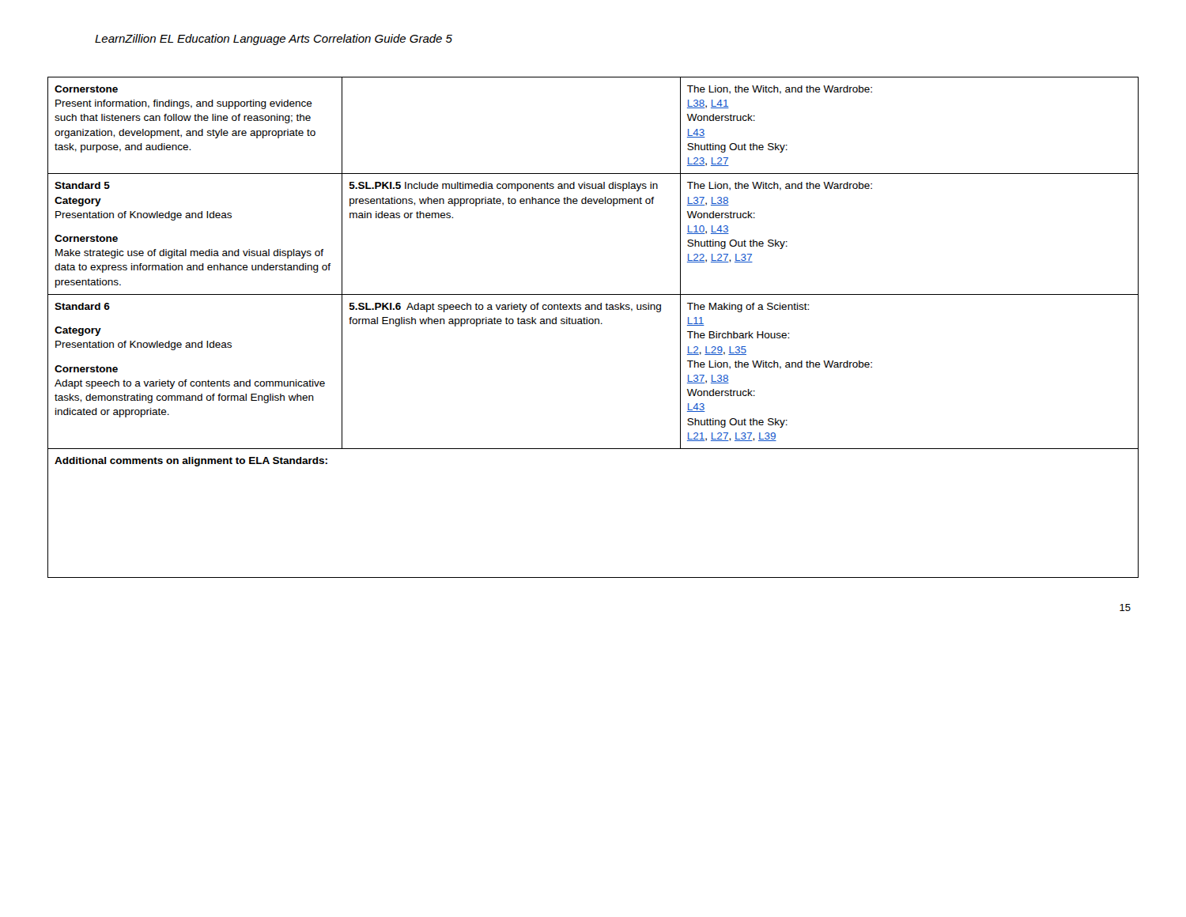LearnZillion EL Education Language Arts Correlation Guide Grade 5
| Cornerstone Present information, findings, and supporting evidence such that listeners can follow the line of reasoning; the organization, development, and style are appropriate to task, purpose, and audience. | | The Lion, the Witch, and the Wardrobe: L38 , L41 Wonderstruck: L43 Shutting Out the Sky: L23 , L27 |
| Standard 5 Category Presentation of Knowledge and Ideas Cornerstone Make strategic use of digital media and visual displays of data to express information and enhance understanding of presentations. | 5.SL.PKI.5 Include multimedia components and visual displays in presentations, when appropriate, to enhance the development of main ideas or themes. | The Lion, the Witch, and the Wardrobe: L37 , L38 Wonderstruck: L10 , L43 Shutting Out the Sky: L22 , L27 , L37 |
| Standard 6 Category Presentation of Knowledge and Ideas Cornerstone Adapt speech to a variety of contents and communicative tasks, demonstrating command of formal English when indicated or appropriate. | 5.SL.PKI.6 Adapt speech to a variety of contexts and tasks, using formal English when appropriate to task and situation. | The Making of a Scientist: L11 The Birchbark House: L2 , L29 , L35 The Lion, the Witch, and the Wardrobe: L37 , L38 Wonderstruck: L43 Shutting Out the Sky: L21 , L27 , L37 , L39 |
| Additional comments on alignment to ELA Standards: |
15